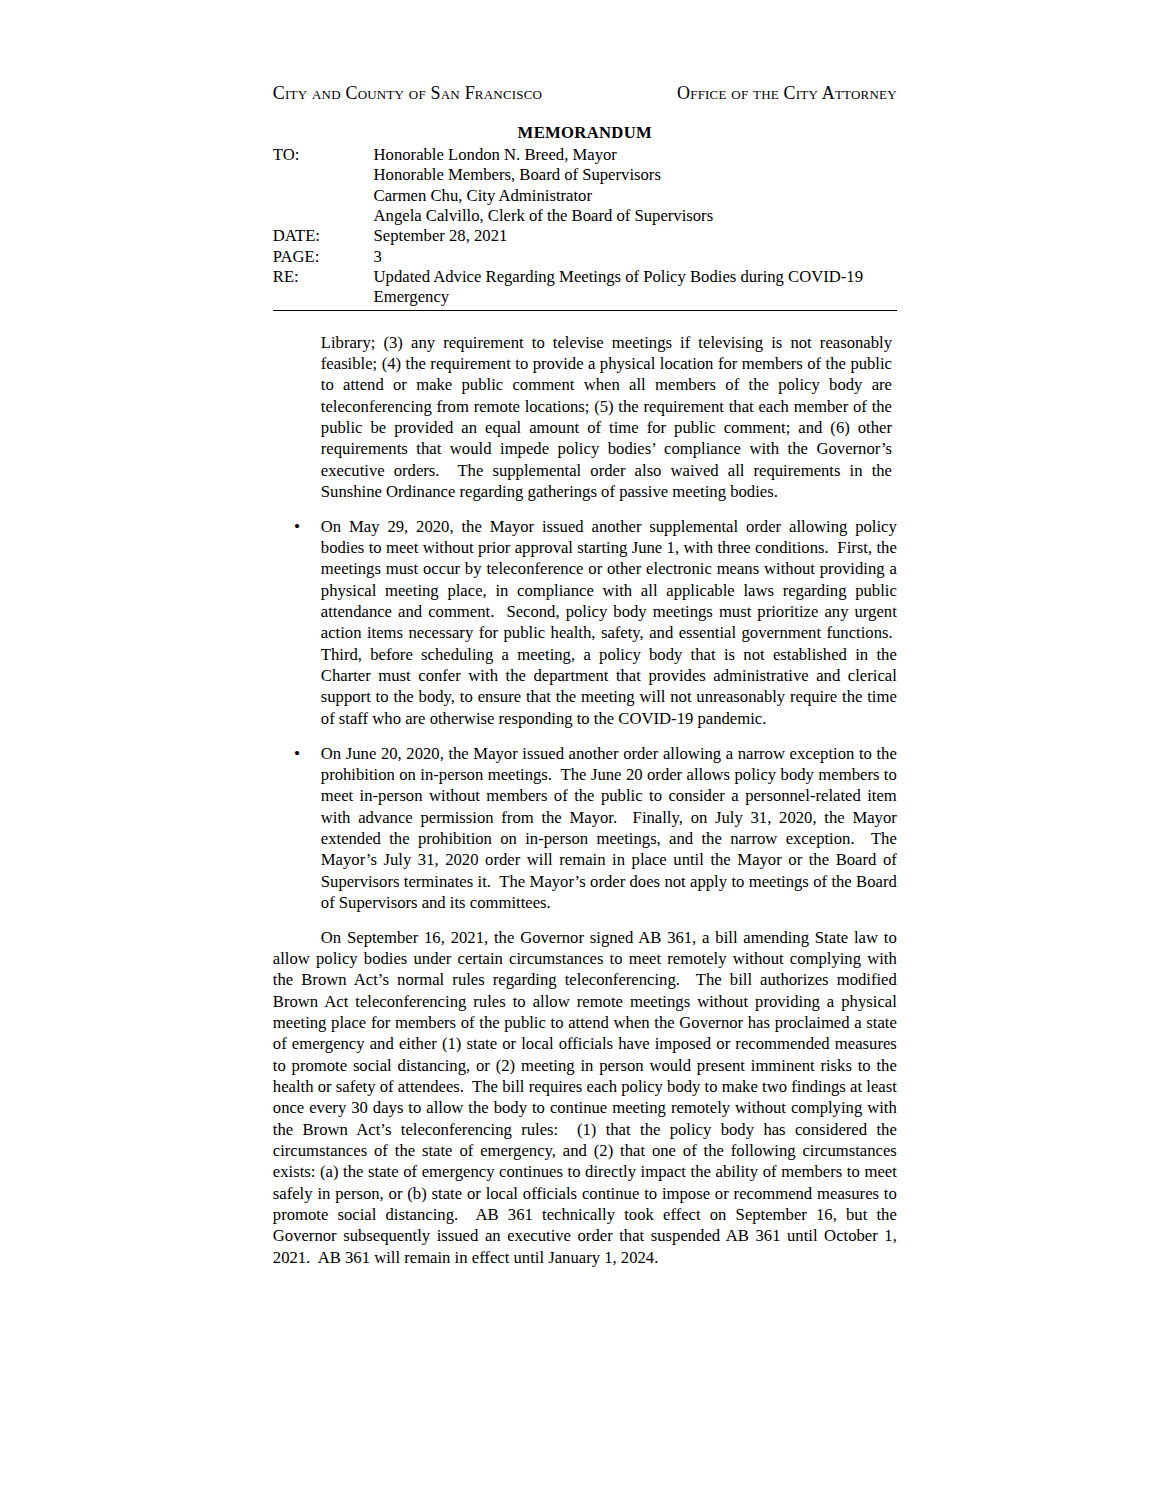City and County of San Francisco Office of the City Attorney
MEMORANDUM
| TO: | Honorable London N. Breed, Mayor |
| | Honorable Members, Board of Supervisors |
| | Carmen Chu, City Administrator |
| | Angela Calvillo, Clerk of the Board of Supervisors |
| DATE: | September 28, 2021 |
| PAGE: | 3 |
| RE: | Updated Advice Regarding Meetings of Policy Bodies during COVID-19 Emergency |
Library; (3) any requirement to televise meetings if televising is not reasonably feasible; (4) the requirement to provide a physical location for members of the public to attend or make public comment when all members of the policy body are teleconferencing from remote locations; (5) the requirement that each member of the public be provided an equal amount of time for public comment; and (6) other requirements that would impede policy bodies’ compliance with the Governor’s executive orders. The supplemental order also waived all requirements in the Sunshine Ordinance regarding gatherings of passive meeting bodies.
On May 29, 2020, the Mayor issued another supplemental order allowing policy bodies to meet without prior approval starting June 1, with three conditions. First, the meetings must occur by teleconference or other electronic means without providing a physical meeting place, in compliance with all applicable laws regarding public attendance and comment. Second, policy body meetings must prioritize any urgent action items necessary for public health, safety, and essential government functions. Third, before scheduling a meeting, a policy body that is not established in the Charter must confer with the department that provides administrative and clerical support to the body, to ensure that the meeting will not unreasonably require the time of staff who are otherwise responding to the COVID-19 pandemic.
On June 20, 2020, the Mayor issued another order allowing a narrow exception to the prohibition on in-person meetings. The June 20 order allows policy body members to meet in-person without members of the public to consider a personnel-related item with advance permission from the Mayor. Finally, on July 31, 2020, the Mayor extended the prohibition on in-person meetings, and the narrow exception. The Mayor’s July 31, 2020 order will remain in place until the Mayor or the Board of Supervisors terminates it. The Mayor’s order does not apply to meetings of the Board of Supervisors and its committees.
On September 16, 2021, the Governor signed AB 361, a bill amending State law to allow policy bodies under certain circumstances to meet remotely without complying with the Brown Act’s normal rules regarding teleconferencing. The bill authorizes modified Brown Act teleconferencing rules to allow remote meetings without providing a physical meeting place for members of the public to attend when the Governor has proclaimed a state of emergency and either (1) state or local officials have imposed or recommended measures to promote social distancing, or (2) meeting in person would present imminent risks to the health or safety of attendees. The bill requires each policy body to make two findings at least once every 30 days to allow the body to continue meeting remotely without complying with the Brown Act’s teleconferencing rules: (1) that the policy body has considered the circumstances of the state of emergency, and (2) that one of the following circumstances exists: (a) the state of emergency continues to directly impact the ability of members to meet safely in person, or (b) state or local officials continue to impose or recommend measures to promote social distancing. AB 361 technically took effect on September 16, but the Governor subsequently issued an executive order that suspended AB 361 until October 1, 2021. AB 361 will remain in effect until January 1, 2024.